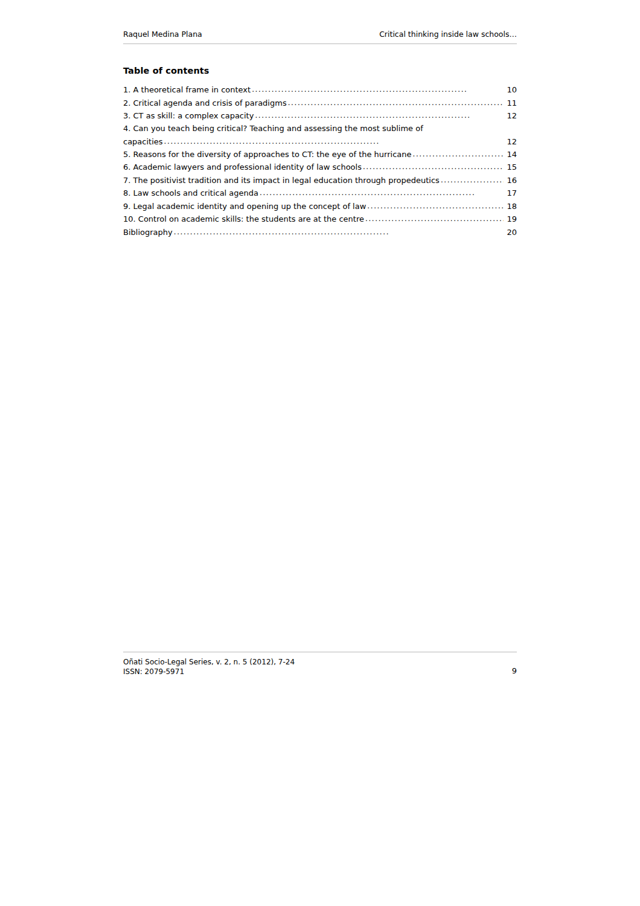Raquel Medina Plana
Critical thinking inside law schools…
Table of contents
1. A theoretical frame in context .................................................................. 10
2. Critical agenda and crisis of paradigms .................................................................. 11
3. CT as skill: a complex capacity .................................................................. 12
4. Can you teach being critical? Teaching and assessing the most sublime of capacities .................................................................. 12
5. Reasons for the diversity of approaches to CT: the eye of the hurricane .................................................................. 14
6. Academic lawyers and professional identity of law schools .................................................................. 15
7. The positivist tradition and its impact in legal education through propedeutics .................................................................. 16
8. Law schools and critical agenda .................................................................. 17
9. Legal academic identity and opening up the concept of law .................................................................. 18
10. Control on academic skills: the students are at the centre .................................................................. 19
Bibliography .................................................................. 20
Oñati Socio-Legal Series, v. 2, n. 5 (2012), 7-24
ISSN: 2079-5971
9